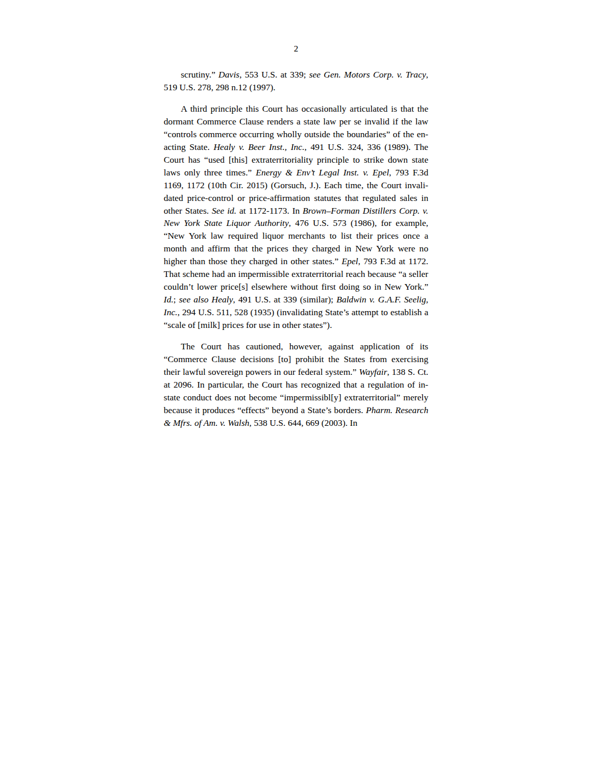2
scrutiny.” Davis, 553 U.S. at 339; see Gen. Motors Corp. v. Tracy, 519 U.S. 278, 298 n.12 (1997).
A third principle this Court has occasionally articulated is that the dormant Commerce Clause renders a state law per se invalid if the law “controls commerce occurring wholly outside the boundaries” of the enacting State. Healy v. Beer Inst., Inc., 491 U.S. 324, 336 (1989). The Court has “used [this] extraterritoriality principle to strike down state laws only three times.” Energy & Env’t Legal Inst. v. Epel, 793 F.3d 1169, 1172 (10th Cir. 2015) (Gorsuch, J.). Each time, the Court invalidated price-control or price-affirmation statutes that regulated sales in other States. See id. at 1172-1173. In Brown–Forman Distillers Corp. v. New York State Liquor Authority, 476 U.S. 573 (1986), for example, “New York law required liquor merchants to list their prices once a month and affirm that the prices they charged in New York were no higher than those they charged in other states.” Epel, 793 F.3d at 1172. That scheme had an impermissible extraterritorial reach because “a seller couldn’t lower price[s] elsewhere without first doing so in New York.” Id.; see also Healy, 491 U.S. at 339 (similar); Baldwin v. G.A.F. Seelig, Inc., 294 U.S. 511, 528 (1935) (invalidating State’s attempt to establish a “scale of [milk] prices for use in other states”).
The Court has cautioned, however, against application of its “Commerce Clause decisions [to] prohibit the States from exercising their lawful sovereign powers in our federal system.” Wayfair, 138 S. Ct. at 2096. In particular, the Court has recognized that a regulation of in-state conduct does not become “impermissibl[y] extraterritorial” merely because it produces “effects” beyond a State’s borders. Pharm. Research & Mfrs. of Am. v. Walsh, 538 U.S. 644, 669 (2003). In